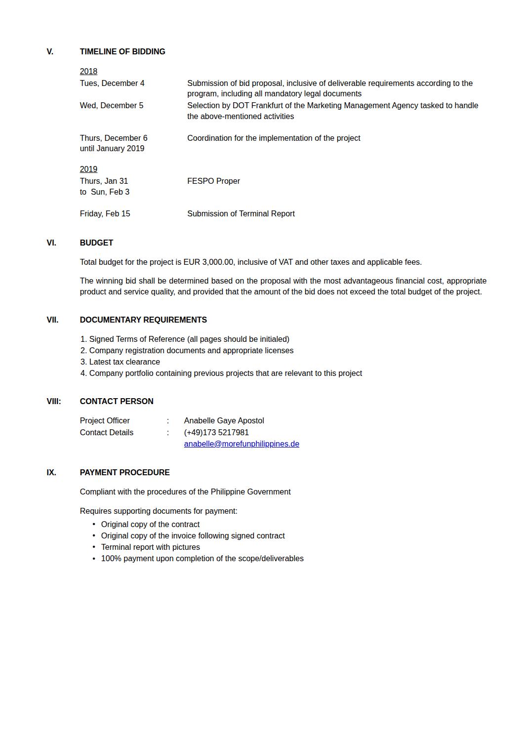V. TIMELINE OF BIDDING
2018
| Tues, December 4 | Submission of bid proposal, inclusive of deliverable requirements according to the program, including all mandatory legal documents |
| Wed, December 5 | Selection by DOT Frankfurt of the Marketing Management Agency tasked to handle the above-mentioned activities |
| Thurs, December 6 until January 2019 | Coordination for the implementation of the project |
2019
| Thurs, Jan 31 to Sun, Feb 3 | FESPO Proper |
| Friday, Feb 15 | Submission of Terminal Report |
VI. BUDGET
Total budget for the project is EUR 3,000.00, inclusive of VAT and other taxes and applicable fees.
The winning bid shall be determined based on the proposal with the most advantageous financial cost, appropriate product and service quality, and provided that the amount of the bid does not exceed the total budget of the project.
VII. DOCUMENTARY REQUIREMENTS
Signed Terms of Reference (all pages should be initialed)
Company registration documents and appropriate licenses
Latest tax clearance
Company portfolio containing previous projects that are relevant to this project
VIII: CONTACT PERSON
| Project Officer | : | Anabelle Gaye Apostol |
| Contact Details | : | (+49)173 5217981 |
| | | anabelle@morefunphilippines.de |
IX. PAYMENT PROCEDURE
Compliant with the procedures of the Philippine Government
Requires supporting documents for payment:
Original copy of the contract
Original copy of the invoice following signed contract
Terminal report with pictures
100% payment upon completion of the scope/deliverables